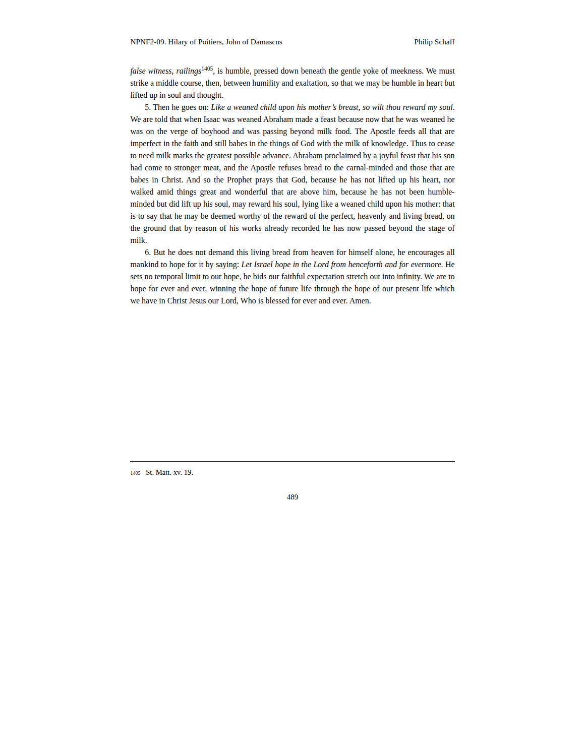NPNF2-09. Hilary of Poitiers, John of Damascus
Philip Schaff
false witness, railings 1405, is humble, pressed down beneath the gentle yoke of meekness. We must strike a middle course, then, between humility and exaltation, so that we may be humble in heart but lifted up in soul and thought.
5. Then he goes on: Like a weaned child upon his mother’s breast, so wilt thou reward my soul. We are told that when Isaac was weaned Abraham made a feast because now that he was weaned he was on the verge of boyhood and was passing beyond milk food. The Apostle feeds all that are imperfect in the faith and still babes in the things of God with the milk of knowledge. Thus to cease to need milk marks the greatest possible advance. Abraham proclaimed by a joyful feast that his son had come to stronger meat, and the Apostle refuses bread to the carnal-minded and those that are babes in Christ. And so the Prophet prays that God, because he has not lifted up his heart, nor walked amid things great and wonderful that are above him, because he has not been humble-minded but did lift up his soul, may reward his soul, lying like a weaned child upon his mother: that is to say that he may be deemed worthy of the reward of the perfect, heavenly and living bread, on the ground that by reason of his works already recorded he has now passed beyond the stage of milk.
6. But he does not demand this living bread from heaven for himself alone, he encourages all mankind to hope for it by saying: Let Israel hope in the Lord from henceforth and for evermore. He sets no temporal limit to our hope, he bids our faithful expectation stretch out into infinity. We are to hope for ever and ever, winning the hope of future life through the hope of our present life which we have in Christ Jesus our Lord, Who is blessed for ever and ever. Amen.
1405 St. Matt. xv. 19.
489